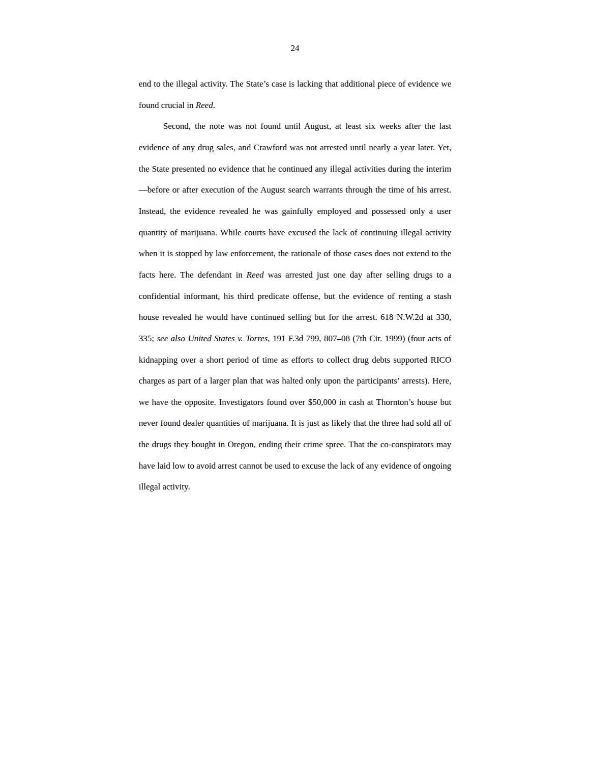24
end to the illegal activity. The State’s case is lacking that additional piece of evidence we found crucial in Reed.
Second, the note was not found until August, at least six weeks after the last evidence of any drug sales, and Crawford was not arrested until nearly a year later. Yet, the State presented no evidence that he continued any illegal activities during the interim—before or after execution of the August search warrants through the time of his arrest. Instead, the evidence revealed he was gainfully employed and possessed only a user quantity of marijuana. While courts have excused the lack of continuing illegal activity when it is stopped by law enforcement, the rationale of those cases does not extend to the facts here. The defendant in Reed was arrested just one day after selling drugs to a confidential informant, his third predicate offense, but the evidence of renting a stash house revealed he would have continued selling but for the arrest. 618 N.W.2d at 330, 335; see also United States v. Torres, 191 F.3d 799, 807–08 (7th Cir. 1999) (four acts of kidnapping over a short period of time as efforts to collect drug debts supported RICO charges as part of a larger plan that was halted only upon the participants’ arrests). Here, we have the opposite. Investigators found over $50,000 in cash at Thornton’s house but never found dealer quantities of marijuana. It is just as likely that the three had sold all of the drugs they bought in Oregon, ending their crime spree. That the co-conspirators may have laid low to avoid arrest cannot be used to excuse the lack of any evidence of ongoing illegal activity.